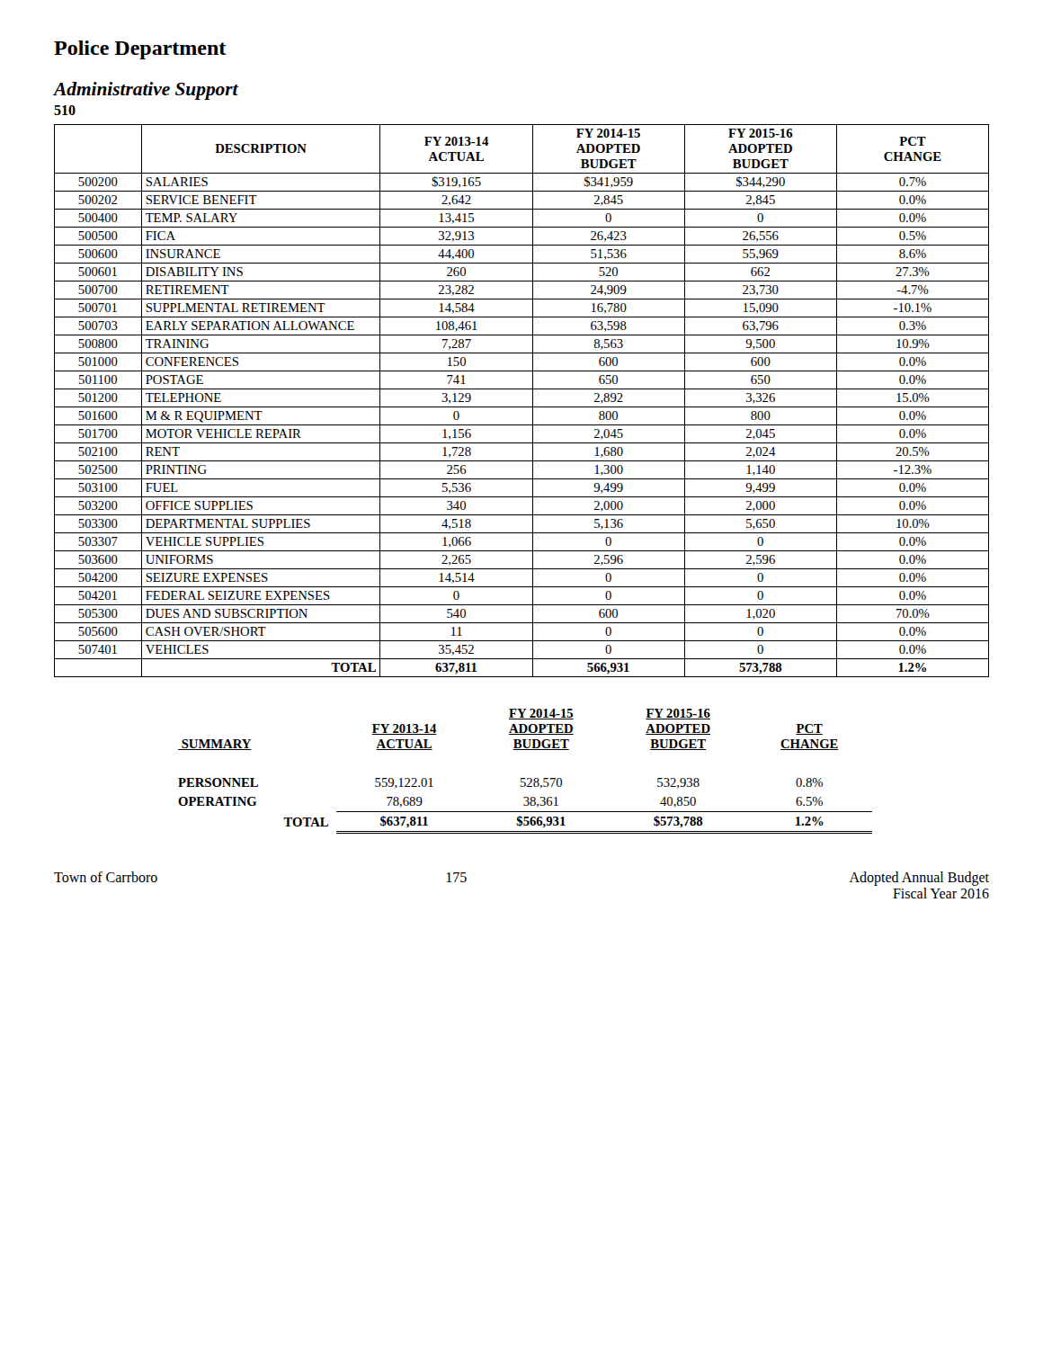Police Department
Administrative Support
510
| | DESCRIPTION | FY 2013-14 ACTUAL | FY 2014-15 ADOPTED BUDGET | FY 2015-16 ADOPTED BUDGET | PCT CHANGE |
| --- | --- | --- | --- | --- | --- |
| 500200 | SALARIES | $319,165 | $341,959 | $344,290 | 0.7% |
| 500202 | SERVICE BENEFIT | 2,642 | 2,845 | 2,845 | 0.0% |
| 500400 | TEMP. SALARY | 13,415 | 0 | 0 | 0.0% |
| 500500 | FICA | 32,913 | 26,423 | 26,556 | 0.5% |
| 500600 | INSURANCE | 44,400 | 51,536 | 55,969 | 8.6% |
| 500601 | DISABILITY INS | 260 | 520 | 662 | 27.3% |
| 500700 | RETIREMENT | 23,282 | 24,909 | 23,730 | -4.7% |
| 500701 | SUPPLMENTAL RETIREMENT | 14,584 | 16,780 | 15,090 | -10.1% |
| 500703 | EARLY SEPARATION ALLOWANCE | 108,461 | 63,598 | 63,796 | 0.3% |
| 500800 | TRAINING | 7,287 | 8,563 | 9,500 | 10.9% |
| 501000 | CONFERENCES | 150 | 600 | 600 | 0.0% |
| 501100 | POSTAGE | 741 | 650 | 650 | 0.0% |
| 501200 | TELEPHONE | 3,129 | 2,892 | 3,326 | 15.0% |
| 501600 | M & R EQUIPMENT | 0 | 800 | 800 | 0.0% |
| 501700 | MOTOR VEHICLE REPAIR | 1,156 | 2,045 | 2,045 | 0.0% |
| 502100 | RENT | 1,728 | 1,680 | 2,024 | 20.5% |
| 502500 | PRINTING | 256 | 1,300 | 1,140 | -12.3% |
| 503100 | FUEL | 5,536 | 9,499 | 9,499 | 0.0% |
| 503200 | OFFICE SUPPLIES | 340 | 2,000 | 2,000 | 0.0% |
| 503300 | DEPARTMENTAL SUPPLIES | 4,518 | 5,136 | 5,650 | 10.0% |
| 503307 | VEHICLE SUPPLIES | 1,066 | 0 | 0 | 0.0% |
| 503600 | UNIFORMS | 2,265 | 2,596 | 2,596 | 0.0% |
| 504200 | SEIZURE EXPENSES | 14,514 | 0 | 0 | 0.0% |
| 504201 | FEDERAL SEIZURE EXPENSES | 0 | 0 | 0 | 0.0% |
| 505300 | DUES AND SUBSCRIPTION | 540 | 600 | 1,020 | 70.0% |
| 505600 | CASH OVER/SHORT | 11 | 0 | 0 | 0.0% |
| 507401 | VEHICLES | 35,452 | 0 | 0 | 0.0% |
| | TOTAL | 637,811 | 566,931 | 573,788 | 1.2% |
| SUMMARY | FY 2013-14 ACTUAL | FY 2014-15 ADOPTED BUDGET | FY 2015-16 ADOPTED BUDGET | PCT CHANGE |
| PERSONNEL | 559,122.01 | 528,570 | 532,938 | 0.8% |
| OPERATING | 78,689 | 38,361 | 40,850 | 6.5% |
| TOTAL | $637,811 | $566,931 | $573,788 | 1.2% |
| Town of Carrboro | 175 | Adopted Annual Budget |
| | | Fiscal Year 2016 |